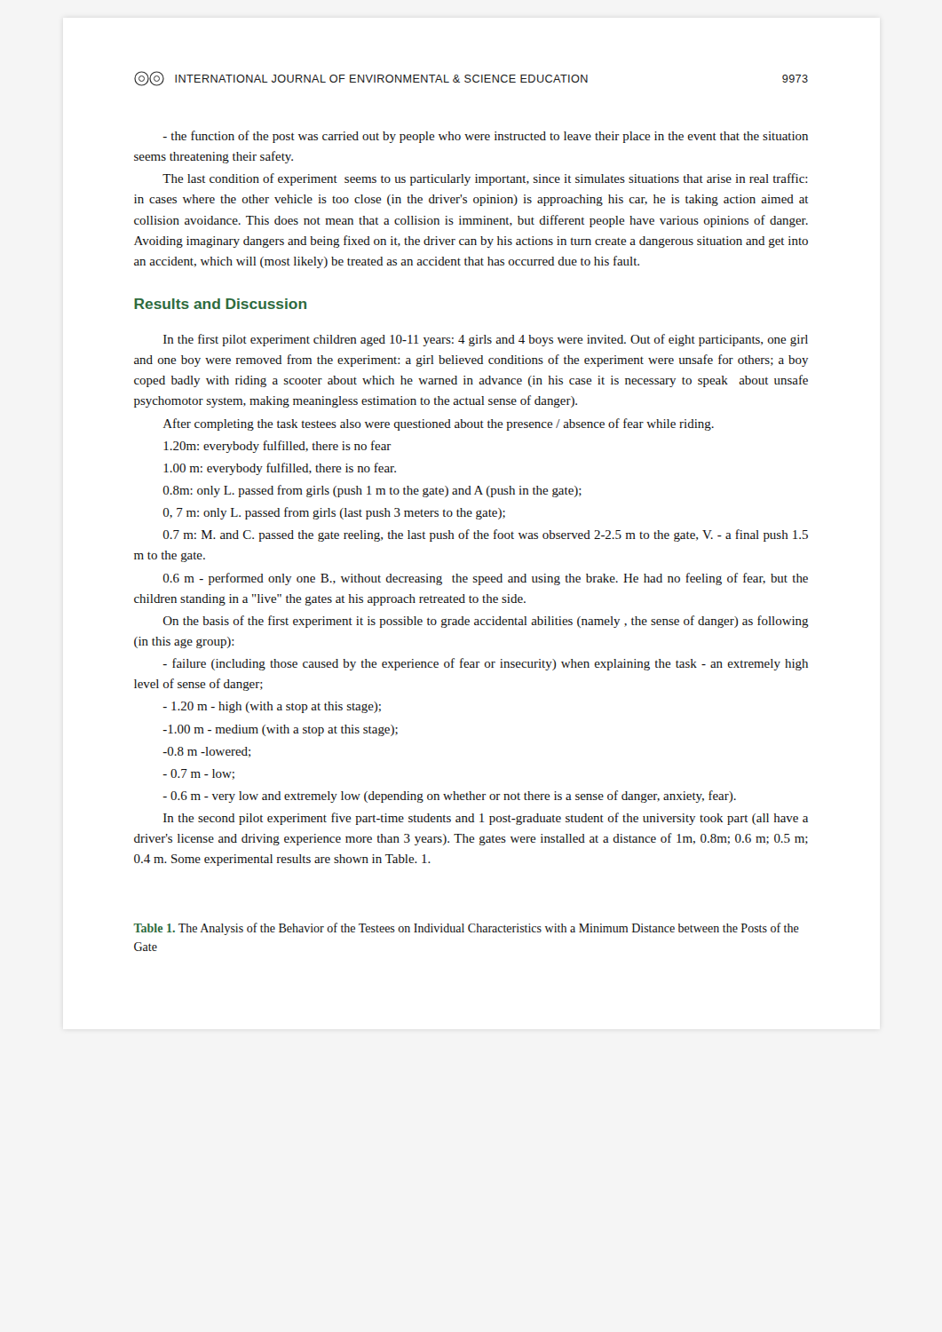International Journal of Environmental & Science Education
9973
- the function of the post was carried out by people who were instructed to leave their place in the event that the situation seems threatening their safety.
The last condition of experiment seems to us particularly important, since it simulates situations that arise in real traffic: in cases where the other vehicle is too close (in the driver's opinion) is approaching his car, he is taking action aimed at collision avoidance. This does not mean that a collision is imminent, but different people have various opinions of danger. Avoiding imaginary dangers and being fixed on it, the driver can by his actions in turn create a dangerous situation and get into an accident, which will (most likely) be treated as an accident that has occurred due to his fault.
Results and Discussion
In the first pilot experiment children aged 10-11 years: 4 girls and 4 boys were invited. Out of eight participants, one girl and one boy were removed from the experiment: a girl believed conditions of the experiment were unsafe for others; a boy coped badly with riding a scooter about which he warned in advance (in his case it is necessary to speak about unsafe psychomotor system, making meaningless estimation to the actual sense of danger).
After completing the task testees also were questioned about the presence / absence of fear while riding.
1.20m: everybody fulfilled, there is no fear
1.00 m: everybody fulfilled, there is no fear.
0.8m: only L. passed from girls (push 1 m to the gate) and A (push in the gate);
0, 7 m: only L. passed from girls (last push 3 meters to the gate);
0.7 m: M. and C. passed the gate reeling, the last push of the foot was observed 2-2.5 m to the gate, V. - a final push 1.5 m to the gate.
0.6 m - performed only one B., without decreasing the speed and using the brake. He had no feeling of fear, but the children standing in a "live" the gates at his approach retreated to the side.
On the basis of the first experiment it is possible to grade accidental abilities (namely , the sense of danger) as following (in this age group):
- failure (including those caused by the experience of fear or insecurity) when explaining the task - an extremely high level of sense of danger;
- 1.20 m - high (with a stop at this stage);
-1.00 m - medium (with a stop at this stage);
-0.8 m -lowered;
- 0.7 m - low;
- 0.6 m - very low and extremely low (depending on whether or not there is a sense of danger, anxiety, fear).
In the second pilot experiment five part-time students and 1 post-graduate student of the university took part (all have a driver's license and driving experience more than 3 years). The gates were installed at a distance of 1m, 0.8m; 0.6 m; 0.5 m; 0.4 m. Some experimental results are shown in Table. 1.
Table 1. The Analysis of the Behavior of the Testees on Individual Characteristics with a Minimum Distance between the Posts of the Gate